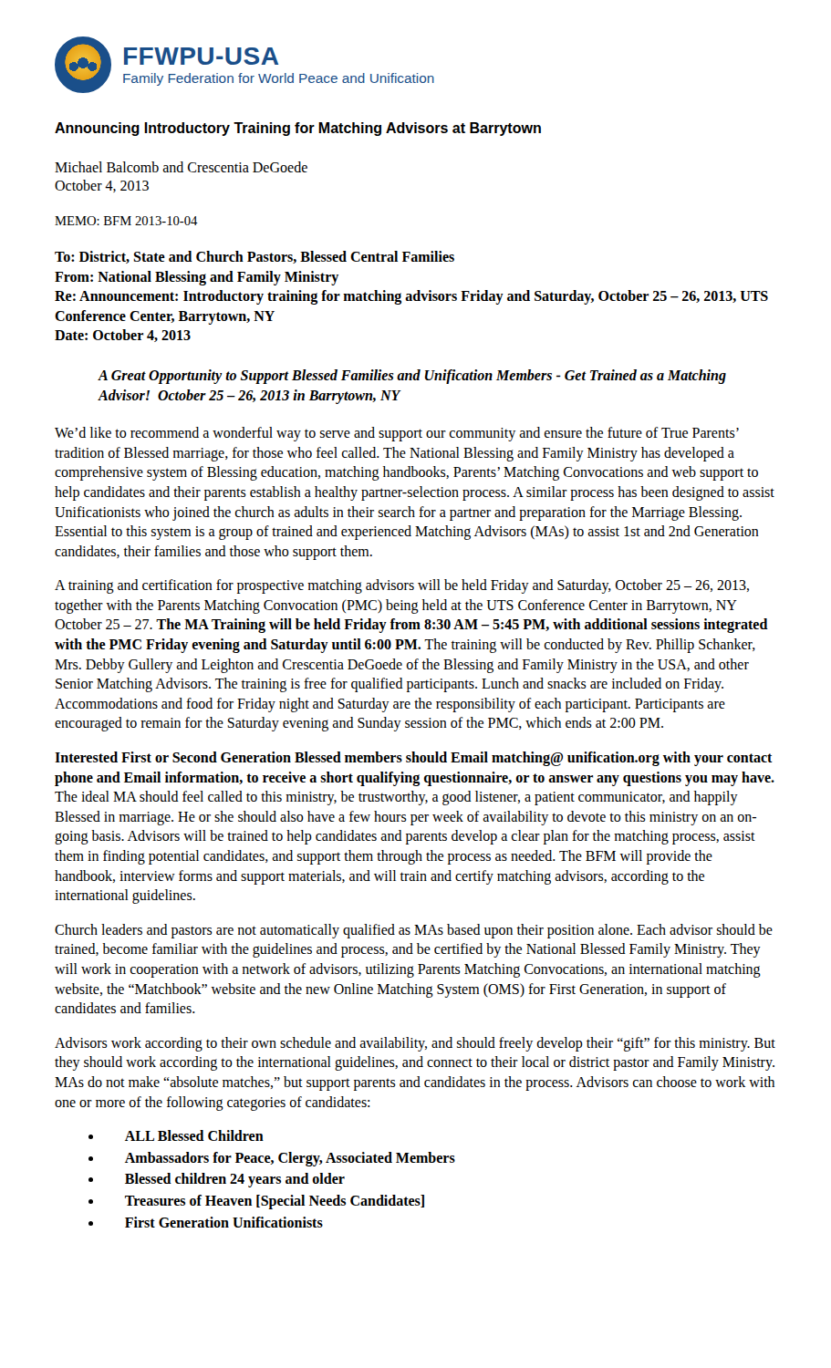FFWPU-USA
Family Federation for World Peace and Unification
Announcing Introductory Training for Matching Advisors at Barrytown
Michael Balcomb and Crescentia DeGoede
October 4, 2013
MEMO: BFM 2013-10-04
To: District, State and Church Pastors, Blessed Central Families
From: National Blessing and Family Ministry
Re: Announcement: Introductory training for matching advisors Friday and Saturday, October 25 – 26, 2013, UTS Conference Center, Barrytown, NY
Date: October 4, 2013
A Great Opportunity to Support Blessed Families and Unification Members - Get Trained as a Matching Advisor! October 25 – 26, 2013 in Barrytown, NY
We’d like to recommend a wonderful way to serve and support our community and ensure the future of True Parents’ tradition of Blessed marriage, for those who feel called. The National Blessing and Family Ministry has developed a comprehensive system of Blessing education, matching handbooks, Parents’ Matching Convocations and web support to help candidates and their parents establish a healthy partner-selection process. A similar process has been designed to assist Unificationists who joined the church as adults in their search for a partner and preparation for the Marriage Blessing. Essential to this system is a group of trained and experienced Matching Advisors (MAs) to assist 1st and 2nd Generation candidates, their families and those who support them.
A training and certification for prospective matching advisors will be held Friday and Saturday, October 25 – 26, 2013, together with the Parents Matching Convocation (PMC) being held at the UTS Conference Center in Barrytown, NY October 25 – 27. The MA Training will be held Friday from 8:30 AM – 5:45 PM, with additional sessions integrated with the PMC Friday evening and Saturday until 6:00 PM. The training will be conducted by Rev. Phillip Schanker, Mrs. Debby Gullery and Leighton and Crescentia DeGoede of the Blessing and Family Ministry in the USA, and other Senior Matching Advisors. The training is free for qualified participants. Lunch and snacks are included on Friday. Accommodations and food for Friday night and Saturday are the responsibility of each participant. Participants are encouraged to remain for the Saturday evening and Sunday session of the PMC, which ends at 2:00 PM.
Interested First or Second Generation Blessed members should Email matching@ unification.org with your contact phone and Email information, to receive a short qualifying questionnaire, or to answer any questions you may have. The ideal MA should feel called to this ministry, be trustworthy, a good listener, a patient communicator, and happily Blessed in marriage. He or she should also have a few hours per week of availability to devote to this ministry on an on-going basis. Advisors will be trained to help candidates and parents develop a clear plan for the matching process, assist them in finding potential candidates, and support them through the process as needed. The BFM will provide the handbook, interview forms and support materials, and will train and certify matching advisors, according to the international guidelines.
Church leaders and pastors are not automatically qualified as MAs based upon their position alone. Each advisor should be trained, become familiar with the guidelines and process, and be certified by the National Blessed Family Ministry. They will work in cooperation with a network of advisors, utilizing Parents Matching Convocations, an international matching website, the “Matchbook” website and the new Online Matching System (OMS) for First Generation, in support of candidates and families.
Advisors work according to their own schedule and availability, and should freely develop their “gift” for this ministry. But they should work according to the international guidelines, and connect to their local or district pastor and Family Ministry. MAs do not make “absolute matches,” but support parents and candidates in the process. Advisors can choose to work with one or more of the following categories of candidates:
ALL Blessed Children
Ambassadors for Peace, Clergy, Associated Members
Blessed children 24 years and older
Treasures of Heaven [Special Needs Candidates]
First Generation Unificationists